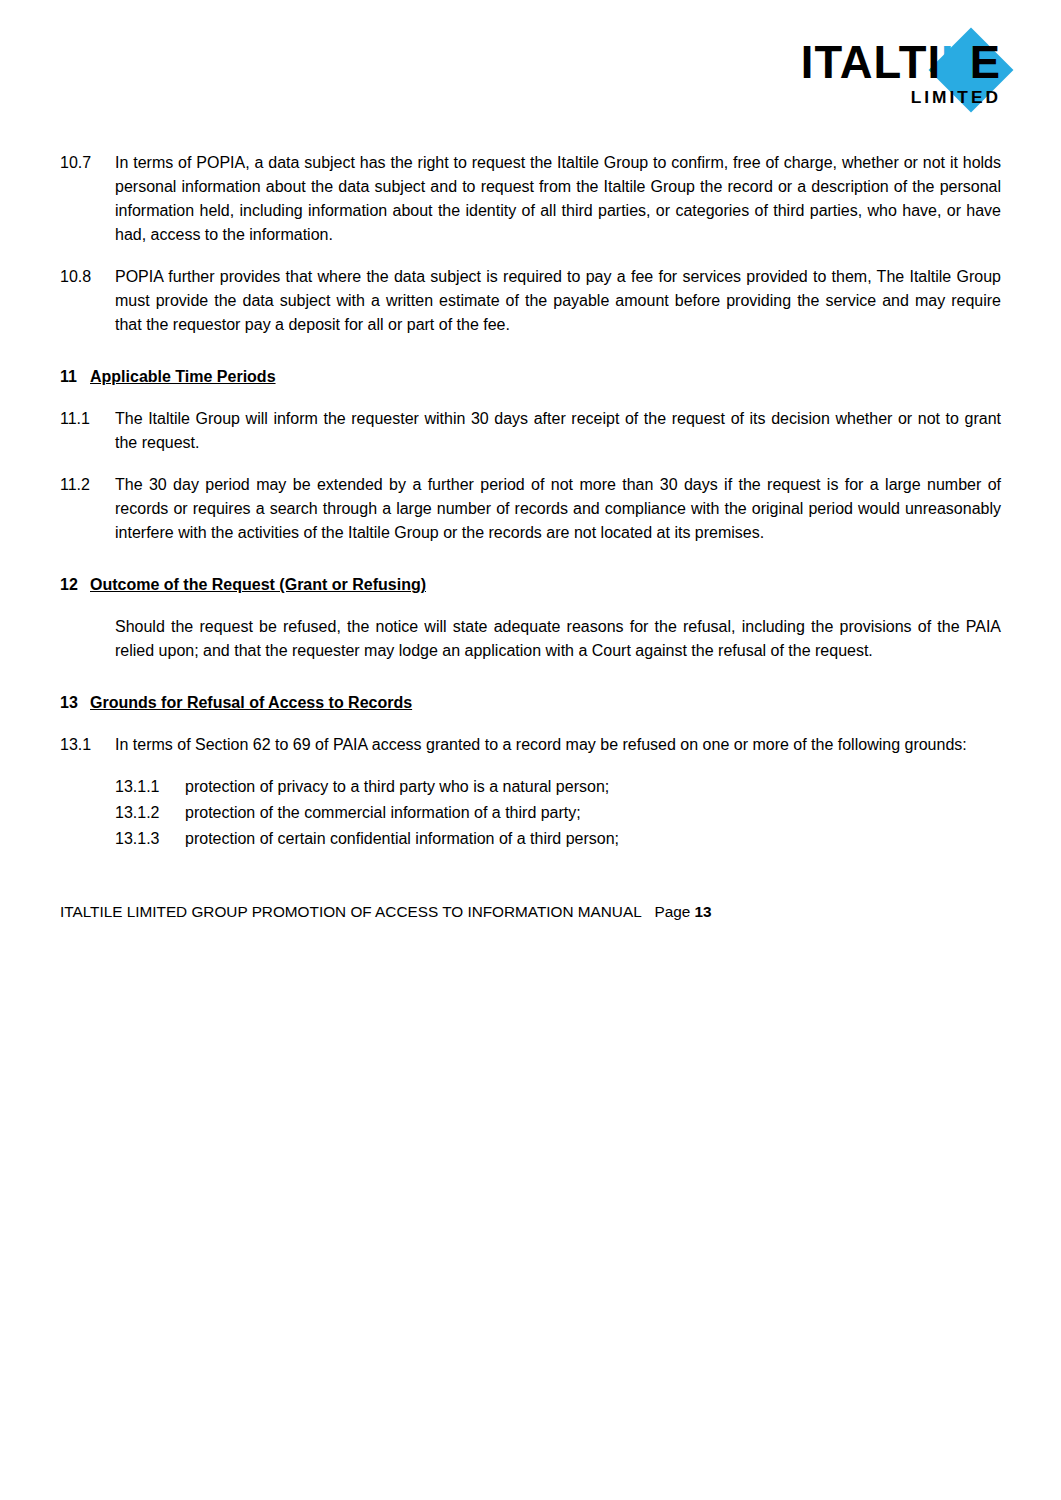ITALTILE
LIMITED
10.7
In terms of POPIA, a data subject has the right to request the Italtile Group to confirm, free of charge, whether or not it holds personal information about the data subject and to request from the Italtile Group the record or a description of the personal information held, including information about the identity of all third parties, or categories of third parties, who have, or have had, access to the information.
10.8
POPIA further provides that where the data subject is required to pay a fee for services provided to them, The Italtile Group must provide the data subject with a written estimate of the payable amount before providing the service and may require that the requestor pay a deposit for all or part of the fee.
11 Applicable Time Periods
11.1
The Italtile Group will inform the requester within 30 days after receipt of the request of its decision whether or not to grant the request.
11.2
The 30 day period may be extended by a further period of not more than 30 days if the request is for a large number of records or requires a search through a large number of records and compliance with the original period would unreasonably interfere with the activities of the Italtile Group or the records are not located at its premises.
12 Outcome of the Request (Grant or Refusing)
Should the request be refused, the notice will state adequate reasons for the refusal, including the provisions of the PAIA relied upon; and that the requester may lodge an application with a Court against the refusal of the request.
13 Grounds for Refusal of Access to Records
13.1
In terms of Section 62 to 69 of PAIA access granted to a record may be refused on one or more of the following grounds:
13.1.1
protection of privacy to a third party who is a natural person;
13.1.2
protection of the commercial information of a third party;
13.1.3
protection of certain confidential information of a third person;
ITALTILE LIMITED GROUP PROMOTION OF ACCESS TO INFORMATION MANUAL Page 13